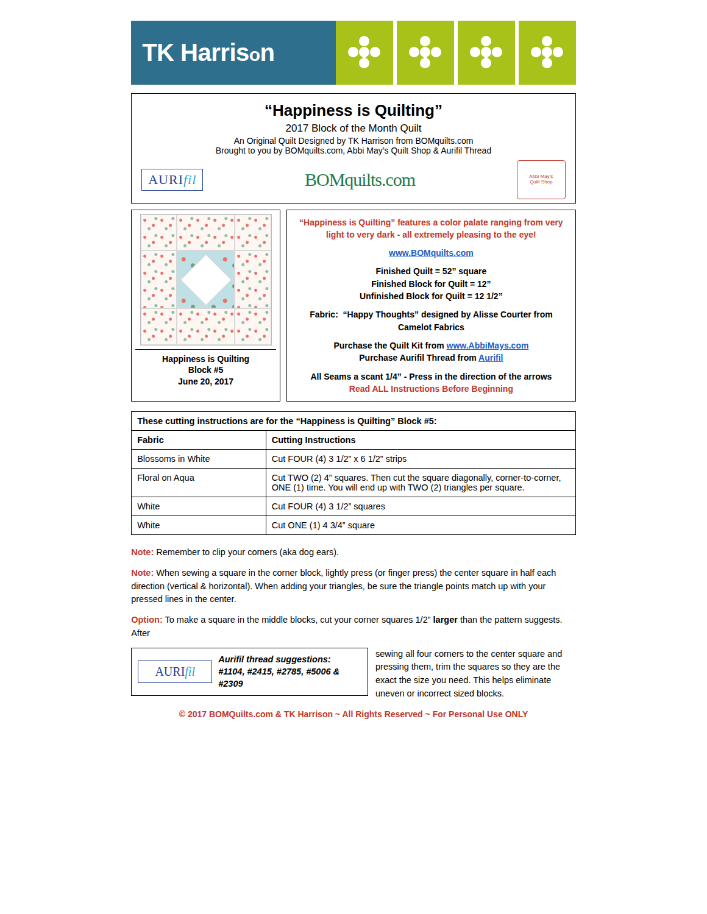TK Harrison
“Happiness is Quilting”
2017 Block of the Month Quilt
An Original Quilt Designed by TK Harrison from BOMquilts.com
Brought to you by BOMquilts.com, Abbi May’s Quilt Shop & Aurifil Thread
AURIfil
BOMquilts.com
Abbi May’s
Quilt Shop
Happiness is Quilting
Block #5
June 20, 2017
“Happiness is Quilting” features a color palate ranging from very light to very dark - all extremely pleasing to the eye!
www.BOMquilts.com
Finished Quilt = 52” square
Finished Block for Quilt = 12”
Unfinished Block for Quilt = 12 1/2”
Fabric: “Happy Thoughts” designed by Alisse Courter from Camelot Fabrics
Purchase the Quilt Kit from www.AbbiMays.com
Purchase Aurifil Thread from Aurifil
All Seams a scant 1/4” - Press in the direction of the arrows
Read ALL Instructions Before Beginning
| These cutting instructions are for the “Happiness is Quilting” Block #5: |
| Fabric | Cutting Instructions |
| Blossoms in White | Cut FOUR (4) 3 1/2” x 6 1/2” strips |
| Floral on Aqua | Cut TWO (2) 4” squares. Then cut the square diagonally, corner-to-corner, ONE (1) time. You will end up with TWO (2) triangles per square. |
| White | Cut FOUR (4) 3 1/2” squares |
| White | Cut ONE (1) 4 3/4” square |
Note: Remember to clip your corners (aka dog ears).
Note: When sewing a square in the corner block, lightly press (or finger press) the center square in half each direction (vertical & horizontal). When adding your triangles, be sure the triangle points match up with your pressed lines in the center.
Option: To make a square in the middle blocks, cut your corner squares 1/2” larger than the pattern suggests. After
AURIfil
Aurifil thread suggestions:
#1104, #2415, #2785, #5006 & #2309
sewing all four corners to the center square and pressing them, trim the squares so they are the exact the size you need. This helps eliminate uneven or incorrect sized blocks.
© 2017 BOMQuilts.com & TK Harrison ~ All Rights Reserved ~ For Personal Use ONLY